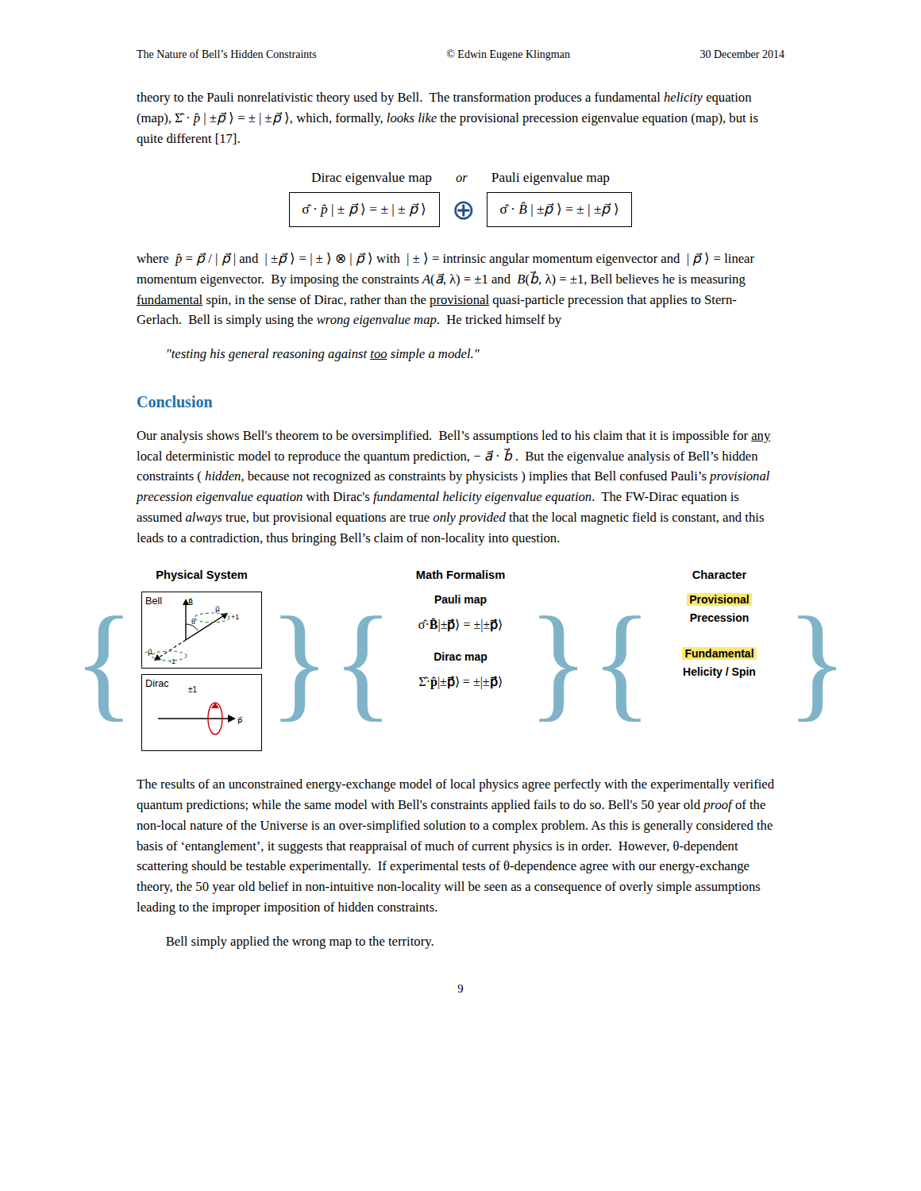The Nature of Bell’s Hidden Constraints © Edwin Eugene Klingman 30 December 2014
theory to the Pauli nonrelativistic theory used by Bell. The transformation produces a fundamental helicity equation (map), Σ̂ · p̂ | ±p⃗ ⟩ = ± | ±p⃗ ⟩, which, formally, looks like the provisional precession eigenvalue equation (map), but is quite different [17].
Dirac eigenvalue map or Pauli eigenvalue map
σ̂ · p̂ | ± p⃗ ⟩ = ± | ± p⃗ ⟩ ⊕ σ̂ · B̂ | ±p⃗ ⟩ = ± | ±p⃗ ⟩
where p̂ = p⃗ / | p⃗ | and | ±p⃗ ⟩ = | ± ⟩ ⊗ | p⃗ ⟩ with | ± ⟩ = intrinsic angular momentum eigenvector and | p⃗ ⟩ = linear momentum eigenvector. By imposing the constraints A(a⃗, λ) = ±1 and B(b⃗, λ) = ±1, Bell believes he is measuring fundamental spin, in the sense of Dirac, rather than the provisional quasi-particle precession that applies to Stern-Gerlach. Bell is simply using the wrong eigenvalue map. He tricked himself by
"testing his general reasoning against too simple a model."
Conclusion
Our analysis shows Bell's theorem to be oversimplified. Bell’s assumptions led to his claim that it is impossible for any local deterministic model to reproduce the quantum prediction, − a⃗ · b⃗ . But the eigenvalue analysis of Bell’s hidden constraints ( hidden, because not recognized as constraints by physicists ) implies that Bell confused Pauli’s provisional precession eigenvalue equation with Dirac's fundamental helicity eigenvalue equation. The FW-Dirac equation is assumed always true, but provisional equations are true only provided that the local magnetic field is constant, and this leads to a contradiction, thus bringing Bell’s claim of non-locality into question.
{
Physical System
Bell B⃗ μ⃗ +1 -μ⃗ -1 θ
Dirac ±1 p⃗
} {
Math Formalism
Pauli map
σ̂·B̂|±p⃗⟩ = ±|±p⃗⟩
Dirac map
Σ̂·p̂|±p⃗⟩ = ±|±p⃗⟩
} {
Character
Provisional Precession
Fundamental Helicity / Spin
}
The results of an unconstrained energy-exchange model of local physics agree perfectly with the experimentally verified quantum predictions; while the same model with Bell's constraints applied fails to do so. Bell's 50 year old proof of the non-local nature of the Universe is an over-simplified solution to a complex problem. As this is generally considered the basis of ‘entanglement’, it suggests that reappraisal of much of current physics is in order. However, θ-dependent scattering should be testable experimentally. If experimental tests of θ-dependence agree with our energy-exchange theory, the 50 year old belief in non-intuitive non-locality will be seen as a consequence of overly simple assumptions leading to the improper imposition of hidden constraints.
Bell simply applied the wrong map to the territory.
9